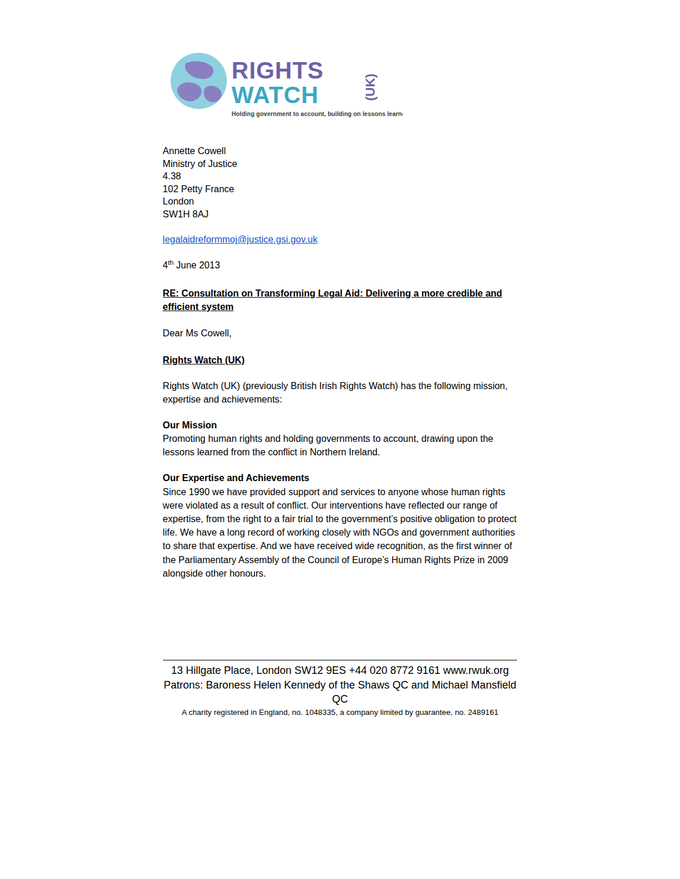Rights Watch (UK) — Holding government to account, building on lessons learned in Northern Ireland RIGHTS WATCH (UK) Holding government to account, building on lessons learned in Northern Ireland.
Annette Cowell
Ministry of Justice
4.38
102 Petty France
London
SW1H 8AJ
legalaidreformmoj@justice.gsi.gov.uk
4th June 2013
RE: Consultation on Transforming Legal Aid: Delivering a more credible and efficient system
Dear Ms Cowell,
Rights Watch (UK)
Rights Watch (UK) (previously British Irish Rights Watch) has the following mission, expertise and achievements:
Our Mission
Promoting human rights and holding governments to account, drawing upon the lessons learned from the conflict in Northern Ireland.
Our Expertise and Achievements
Since 1990 we have provided support and services to anyone whose human rights were violated as a result of conflict. Our interventions have reflected our range of expertise, from the right to a fair trial to the government’s positive obligation to protect life. We have a long record of working closely with NGOs and government authorities to share that expertise. And we have received wide recognition, as the first winner of the Parliamentary Assembly of the Council of Europe’s Human Rights Prize in 2009 alongside other honours.
13 Hillgate Place, London SW12 9ES +44 020 8772 9161 www.rwuk.org
Patrons: Baroness Helen Kennedy of the Shaws QC and Michael Mansfield QC
A charity registered in England, no. 1048335, a company limited by guarantee, no. 2489161